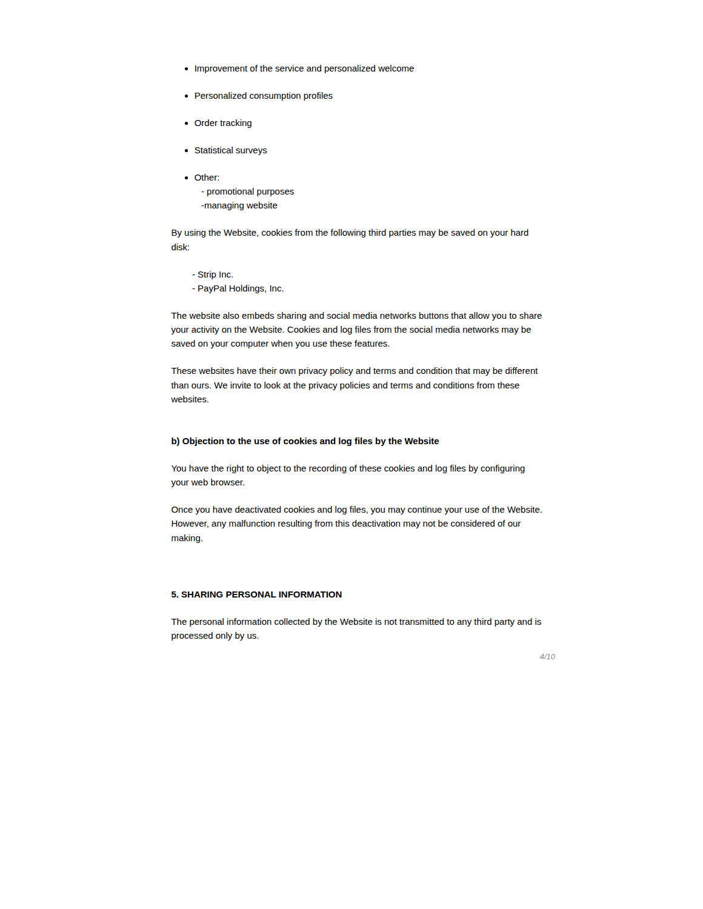Improvement of the service and personalized welcome
Personalized consumption profiles
Order tracking
Statistical surveys
Other:
- promotional purposes
-managing website
By using the Website, cookies from the following third parties may be saved on your hard disk:
- Strip Inc.
- PayPal Holdings, Inc.
The website also embeds sharing and social media networks buttons that allow you to share your activity on the Website. Cookies and log files from the social media networks may be saved on your computer when you use these features.
These websites have their own privacy policy and terms and condition that may be different than ours. We invite to look at the privacy policies and terms and conditions from these websites.
b) Objection to the use of cookies and log files by the Website
You have the right to object to the recording of these cookies and log files by configuring your web browser.
Once you have deactivated cookies and log files, you may continue your use of the Website. However, any malfunction resulting from this deactivation may not be considered of our making.
5. SHARING PERSONAL INFORMATION
The personal information collected by the Website is not transmitted to any third party and is processed only by us.
4/10